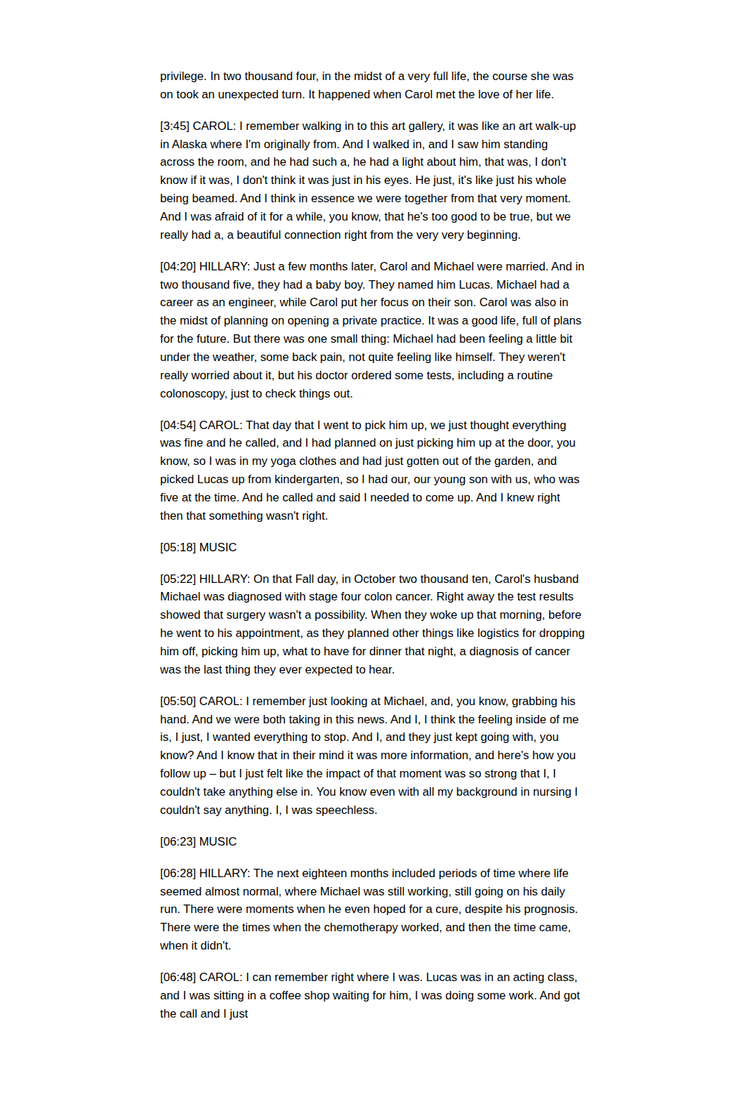privilege. In two thousand four, in the midst of a very full life, the course she was on took an unexpected turn. It happened when Carol met the love of her life.
[3:45] CAROL: I remember walking in to this art gallery, it was like an art walk-up in Alaska where I'm originally from. And I walked in, and I saw him standing across the room, and he had such a, he had a light about him, that was, I don't know if it was, I don't think it was just in his eyes. He just, it's like just his whole being beamed. And I think in essence we were together from that very moment. And I was afraid of it for a while, you know, that he's too good to be true, but we really had a, a beautiful connection right from the very very beginning.
[04:20] HILLARY: Just a few months later, Carol and Michael were married. And in two thousand five, they had a baby boy. They named him Lucas. Michael had a career as an engineer, while Carol put her focus on their son. Carol was also in the midst of planning on opening a private practice. It was a good life, full of plans for the future. But there was one small thing: Michael had been feeling a little bit under the weather, some back pain, not quite feeling like himself. They weren't really worried about it, but his doctor ordered some tests, including a routine colonoscopy, just to check things out.
[04:54] CAROL: That day that I went to pick him up, we just thought everything was fine and he called, and I had planned on just picking him up at the door, you know, so I was in my yoga clothes and had just gotten out of the garden, and picked Lucas up from kindergarten, so I had our, our young son with us, who was five at the time. And he called and said I needed to come up. And I knew right then that something wasn't right.
[05:18] MUSIC
[05:22] HILLARY: On that Fall day, in October two thousand ten, Carol's husband Michael was diagnosed with stage four colon cancer. Right away the test results showed that surgery wasn't a possibility. When they woke up that morning, before he went to his appointment, as they planned other things like logistics for dropping him off, picking him up, what to have for dinner that night, a diagnosis of cancer was the last thing they ever expected to hear.
[05:50] CAROL: I remember just looking at Michael, and, you know, grabbing his hand. And we were both taking in this news. And I, I think the feeling inside of me is, I just, I wanted everything to stop. And I, and they just kept going with, you know? And I know that in their mind it was more information, and here's how you follow up – but I just felt like the impact of that moment was so strong that I, I couldn't take anything else in. You know even with all my background in nursing I couldn't say anything. I, I was speechless.
[06:23] MUSIC
[06:28] HILLARY: The next eighteen months included periods of time where life seemed almost normal, where Michael was still working, still going on his daily run. There were moments when he even hoped for a cure, despite his prognosis. There were the times when the chemotherapy worked, and then the time came, when it didn't.
[06:48] CAROL: I can remember right where I was. Lucas was in an acting class, and I was sitting in a coffee shop waiting for him, I was doing some work. And got the call and I just